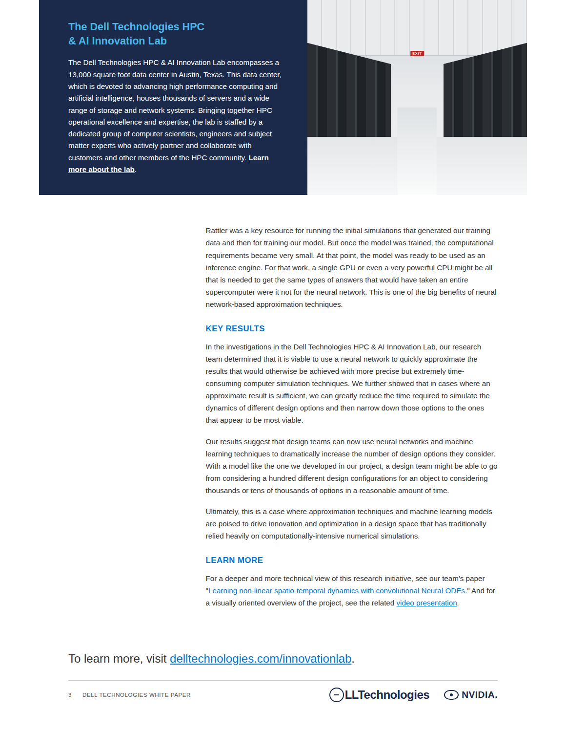The Dell Technologies HPC
& AI Innovation Lab
The Dell Technologies HPC & AI Innovation Lab encompasses a 13,000 square foot data center in Austin, Texas. This data center, which is devoted to advancing high performance computing and artificial intelligence, houses thousands of servers and a wide range of storage and network systems. Bringing together HPC operational excellence and expertise, the lab is staffed by a dedicated group of computer scientists, engineers and subject matter experts who actively partner and collaborate with customers and other members of the HPC community. Learn more about the lab.
EXIT
Rattler was a key resource for running the initial simulations that generated our training data and then for training our model. But once the model was trained, the computational requirements became very small. At that point, the model was ready to be used as an inference engine. For that work, a single GPU or even a very powerful CPU might be all that is needed to get the same types of answers that would have taken an entire supercomputer were it not for the neural network. This is one of the big benefits of neural network-based approximation techniques.
KEY RESULTS
In the investigations in the Dell Technologies HPC & AI Innovation Lab, our research team determined that it is viable to use a neural network to quickly approximate the results that would otherwise be achieved with more precise but extremely time-consuming computer simulation techniques. We further showed that in cases where an approximate result is sufficient, we can greatly reduce the time required to simulate the dynamics of different design options and then narrow down those options to the ones that appear to be most viable.
Our results suggest that design teams can now use neural networks and machine learning techniques to dramatically increase the number of design options they consider. With a model like the one we developed in our project, a design team might be able to go from considering a hundred different design configurations for an object to considering thousands or tens of thousands of options in a reasonable amount of time.
Ultimately, this is a case where approximation techniques and machine learning models are poised to drive innovation and optimization in a design space that has traditionally relied heavily on computationally-intensive numerical simulations.
LEARN MORE
For a deeper and more technical view of this research initiative, see our team's paper "Learning non-linear spatio-temporal dynamics with convolutional Neural ODEs." And for a visually oriented overview of the project, see the related video presentation.
To learn more, visit delltechnologies.com/innovationlab.
3 DELL TECHNOLOGIES WHITE PAPER
LLTechnologies
NVIDIA.